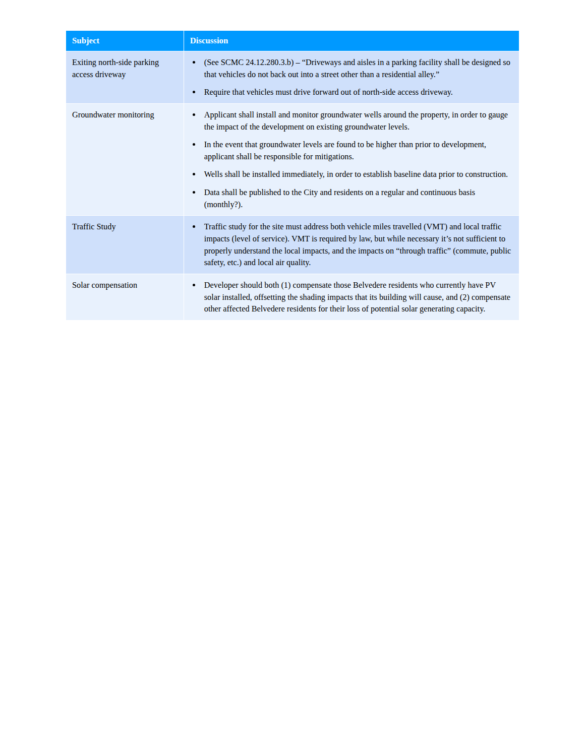| Subject | Discussion |
| --- | --- |
| Exiting north-side parking access driveway | (See SCMC 24.12.280.3.b) – “Driveways and aisles in a parking facility shall be designed so that vehicles do not back out into a street other than a residential alley.” Require that vehicles must drive forward out of north-side access driveway. |
| Groundwater monitoring | Applicant shall install and monitor groundwater wells around the property, in order to gauge the impact of the development on existing groundwater levels. In the event that groundwater levels are found to be higher than prior to development, applicant shall be responsible for mitigations. Wells shall be installed immediately, in order to establish baseline data prior to construction. Data shall be published to the City and residents on a regular and continuous basis (monthly?). |
| Traffic Study | Traffic study for the site must address both vehicle miles travelled (VMT) and local traffic impacts (level of service). VMT is required by law, but while necessary it’s not sufficient to properly understand the local impacts, and the impacts on “through traffic” (commute, public safety, etc.) and local air quality. |
| Solar compensation | Developer should both (1) compensate those Belvedere residents who currently have PV solar installed, offsetting the shading impacts that its building will cause, and (2) compensate other affected Belvedere residents for their loss of potential solar generating capacity. |